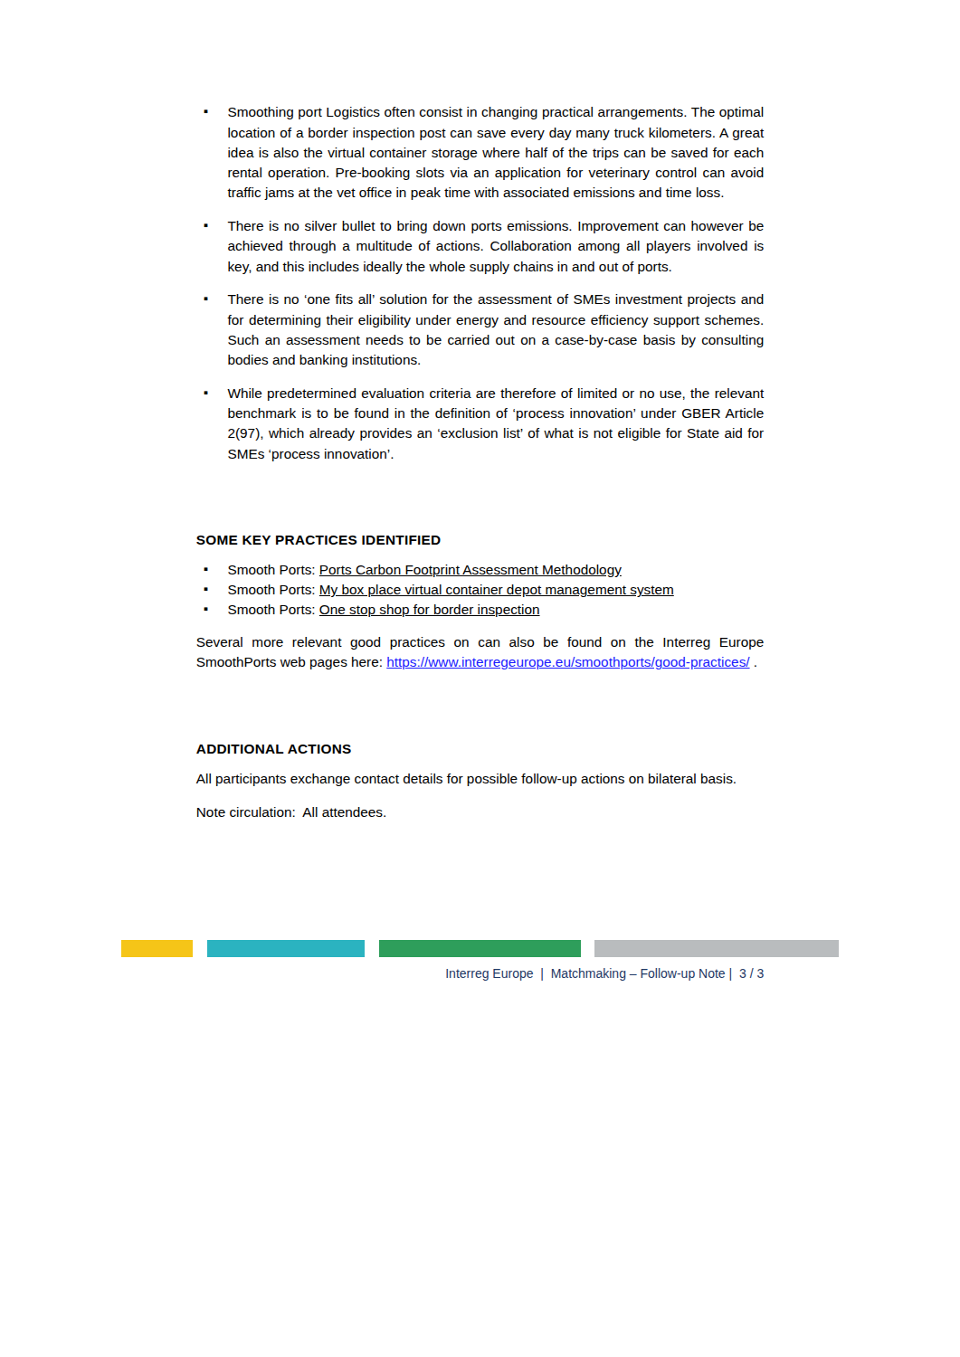Smoothing port Logistics often consist in changing practical arrangements. The optimal location of a border inspection post can save every day many truck kilometers. A great idea is also the virtual container storage where half of the trips can be saved for each rental operation. Pre-booking slots via an application for veterinary control can avoid traffic jams at the vet office in peak time with associated emissions and time loss.
There is no silver bullet to bring down ports emissions. Improvement can however be achieved through a multitude of actions. Collaboration among all players involved is key, and this includes ideally the whole supply chains in and out of ports.
There is no ‘one fits all’ solution for the assessment of SMEs investment projects and for determining their eligibility under energy and resource efficiency support schemes. Such an assessment needs to be carried out on a case-by-case basis by consulting bodies and banking institutions.
While predetermined evaluation criteria are therefore of limited or no use, the relevant benchmark is to be found in the definition of ‘process innovation’ under GBER Article 2(97), which already provides an ‘exclusion list’ of what is not eligible for State aid for SMEs ‘process innovation’.
SOME KEY PRACTICES IDENTIFIED
Smooth Ports: Ports Carbon Footprint Assessment Methodology
Smooth Ports: My box place virtual container depot management system
Smooth Ports: One stop shop for border inspection
Several more relevant good practices on can also be found on the Interreg Europe SmoothPorts web pages here: https://www.interregeurope.eu/smoothports/good-practices/ .
ADDITIONAL ACTIONS
All participants exchange contact details for possible follow-up actions on bilateral basis.
Note circulation: All attendees.
Interreg Europe | Matchmaking – Follow-up Note | 3 / 3